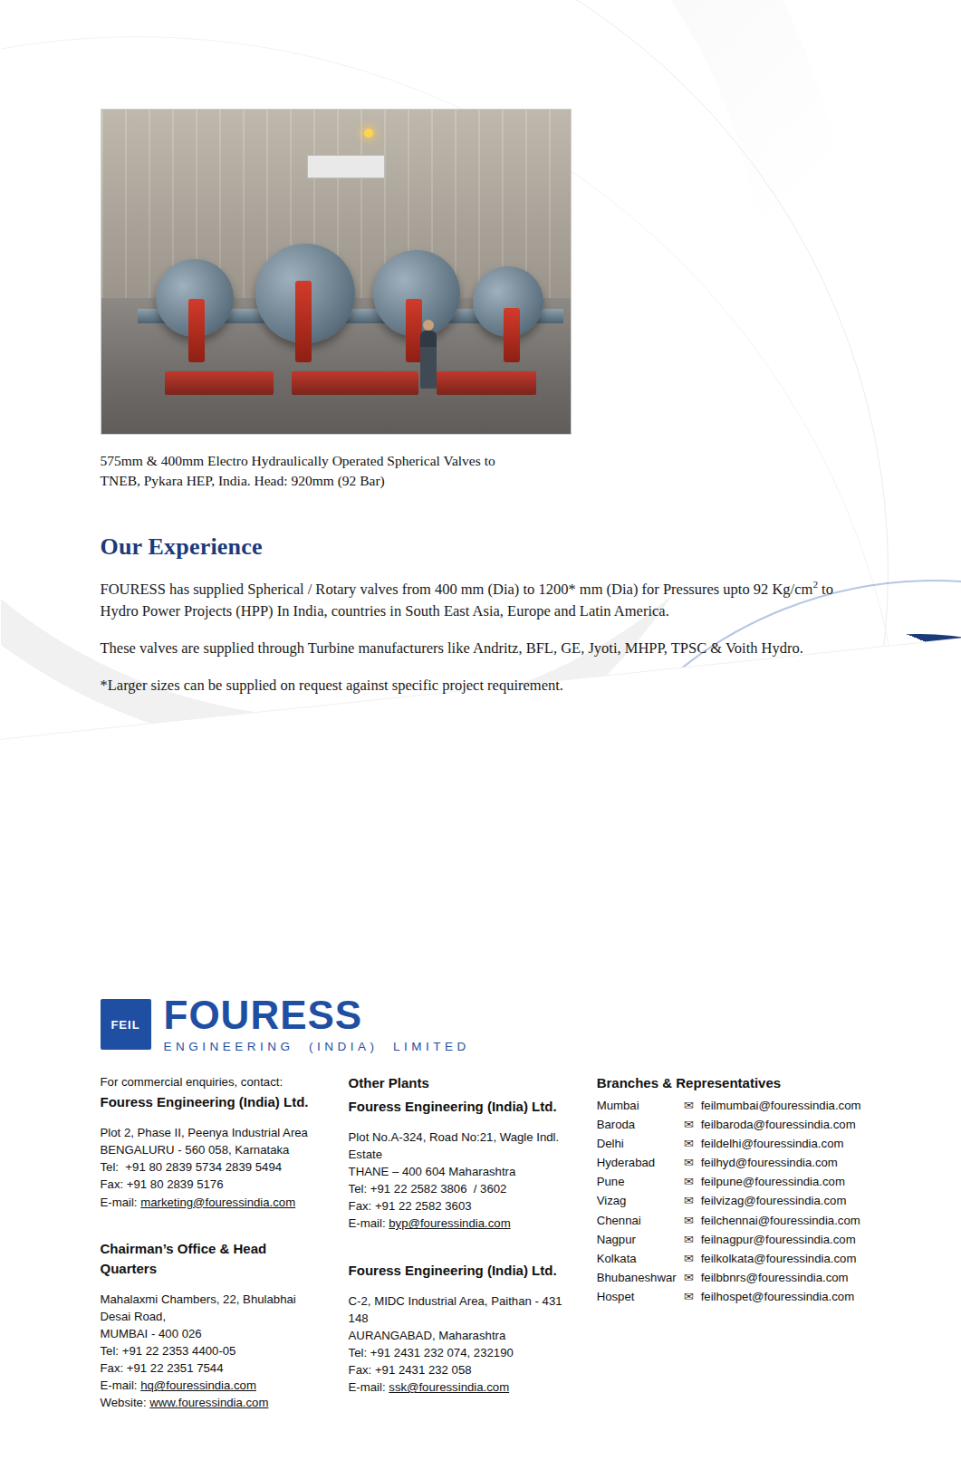575mm & 400mm Electro Hydraulically Operated Spherical Valves to
TNEB, Pykara HEP, India. Head: 920mm (92 Bar)
Our Experience
FOURESS has supplied Spherical / Rotary valves from 400 mm (Dia) to 1200* mm (Dia) for Pressures upto 92 Kg/cm2 to Hydro Power Projects (HPP) In India, countries in South East Asia, Europe and Latin America.
These valves are supplied through Turbine manufacturers like Andritz, BFL, GE, Jyoti, MHPP, TPSC & Voith Hydro.
*Larger sizes can be supplied on request against specific project requirement.
FEIL
FOURESS
ENGINEERING (INDIA) LIMITED
For commercial enquiries, contact:
Fouress Engineering (India) Ltd.
Plot 2, Phase II, Peenya Industrial Area
BENGALURU - 560 058, Karnataka
Tel: +91 80 2839 5734 2839 5494
Fax: +91 80 2839 5176
E-mail: marketing@fouressindia.com
Chairman’s Office & Head Quarters
Mahalaxmi Chambers, 22, Bhulabhai Desai Road,
MUMBAI - 400 026
Tel: +91 22 2353 4400-05
Fax: +91 22 2351 7544
E-mail: hq@fouressindia.com
Website: www.fouressindia.com
Other Plants
Fouress Engineering (India) Ltd.
Plot No.A-324, Road No:21, Wagle Indl. Estate
THANE – 400 604 Maharashtra
Tel: +91 22 2582 3806 / 3602
Fax: +91 22 2582 3603
E-mail: byp@fouressindia.com
Fouress Engineering (India) Ltd.
C-2, MIDC Industrial Area, Paithan - 431 148
AURANGABAD, Maharashtra
Tel: +91 2431 232 074, 232190
Fax: +91 2431 232 058
E-mail: ssk@fouressindia.com
Branches & Representatives
Mumbai✉feilmumbai@fouressindia.com Baroda✉feilbaroda@fouressindia.com Delhi✉feildelhi@fouressindia.com Hyderabad✉feilhyd@fouressindia.com Pune✉feilpune@fouressindia.com Vizag✉feilvizag@fouressindia.com Chennai✉feilchennai@fouressindia.com Nagpur✉feilnagpur@fouressindia.com Kolkata✉feilkolkata@fouressindia.com Bhubaneshwar✉feilbbnrs@fouressindia.com Hospet✉feilhospet@fouressindia.com